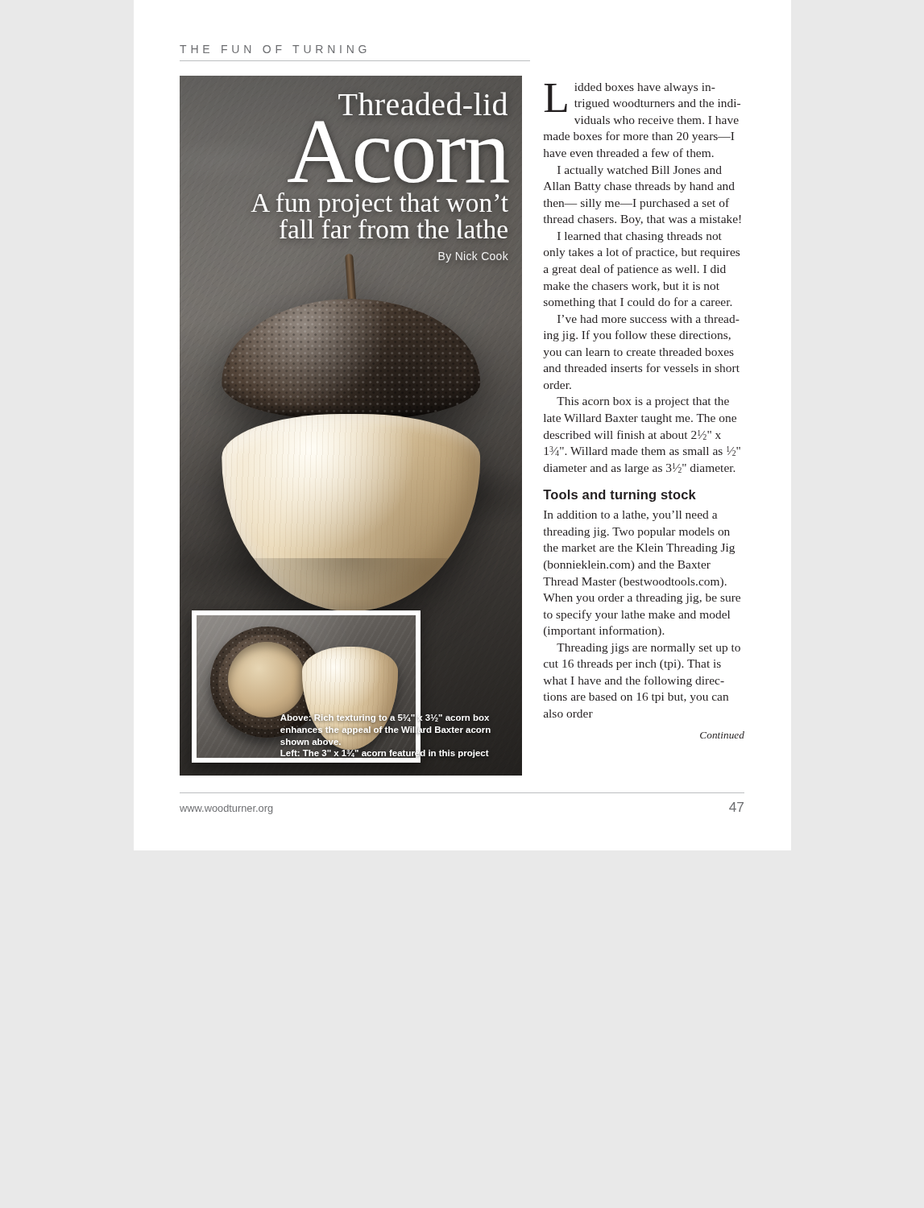The Fun of Turning
Threaded-lid
Acorn
A fun project that won’t
fall far from the lathe
By Nick Cook
Above: Rich texturing to a 53⁄4" x 31⁄2" acorn box enhances the appeal of the Willard Baxter acorn shown above.
Left: The 3" x 13⁄4" acorn featured in this project
Lidded boxes have always intrigued woodturners and the individuals who receive them. I have made boxes for more than 20 years—I have even threaded a few of them.
I actually watched Bill Jones and Allan Batty chase threads by hand and then— silly me—I purchased a set of thread chasers. Boy, that was a mistake!
I learned that chasing threads not only takes a lot of practice, but requires a great deal of patience as well. I did make the chasers work, but it is not something that I could do for a career.
I’ve had more success with a threading jig. If you follow these directions, you can learn to create threaded boxes and threaded inserts for vessels in short order.
This acorn box is a project that the late Willard Baxter taught me. The one described will finish at about 21⁄2" x 13⁄4". Willard made them as small as 1⁄2" diameter and as large as 31⁄2" diameter.
Tools and turning stock
In addition to a lathe, you’ll need a threading jig. Two popular models on the market are the Klein Threading Jig (bonnieklein.com) and the Baxter Thread Master (bestwoodtools.com). When you order a threading jig, be sure to specify your lathe make and model (important information).
Threading jigs are normally set up to cut 16 threads per inch (tpi). That is what I have and the following directions are based on 16 tpi but, you can also order
Continued
www.woodturner.org
47